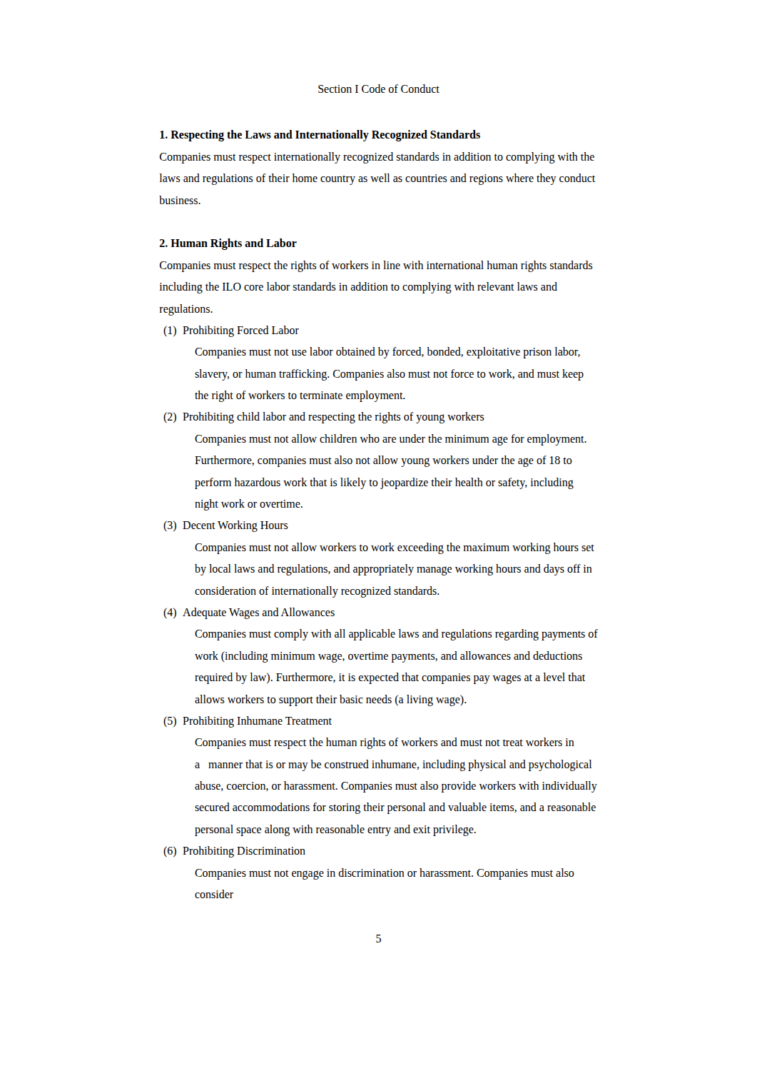Section I Code of Conduct
1. Respecting the Laws and Internationally Recognized Standards
Companies must respect internationally recognized standards in addition to complying with the laws and regulations of their home country as well as countries and regions where they conduct business.
2. Human Rights and Labor
Companies must respect the rights of workers in line with international human rights standards including the ILO core labor standards in addition to complying with relevant laws and regulations.
(1) Prohibiting Forced Labor
Companies must not use labor obtained by forced, bonded, exploitative prison labor, slavery, or human trafficking. Companies also must not force to work, and must keep the right of workers to terminate employment.
(2) Prohibiting child labor and respecting the rights of young workers
Companies must not allow children who are under the minimum age for employment. Furthermore, companies must also not allow young workers under the age of 18 to perform hazardous work that is likely to jeopardize their health or safety, including night work or overtime.
(3) Decent Working Hours
Companies must not allow workers to work exceeding the maximum working hours set by local laws and regulations, and appropriately manage working hours and days off in consideration of internationally recognized standards.
(4) Adequate Wages and Allowances
Companies must comply with all applicable laws and regulations regarding payments of work (including minimum wage, overtime payments, and allowances and deductions required by law). Furthermore, it is expected that companies pay wages at a level that allows workers to support their basic needs (a living wage).
(5) Prohibiting Inhumane Treatment
Companies must respect the human rights of workers and must not treat workers in a manner that is or may be construed inhumane, including physical and psychological abuse, coercion, or harassment. Companies must also provide workers with individually secured accommodations for storing their personal and valuable items, and a reasonable personal space along with reasonable entry and exit privilege.
(6) Prohibiting Discrimination
Companies must not engage in discrimination or harassment. Companies must also consider
5